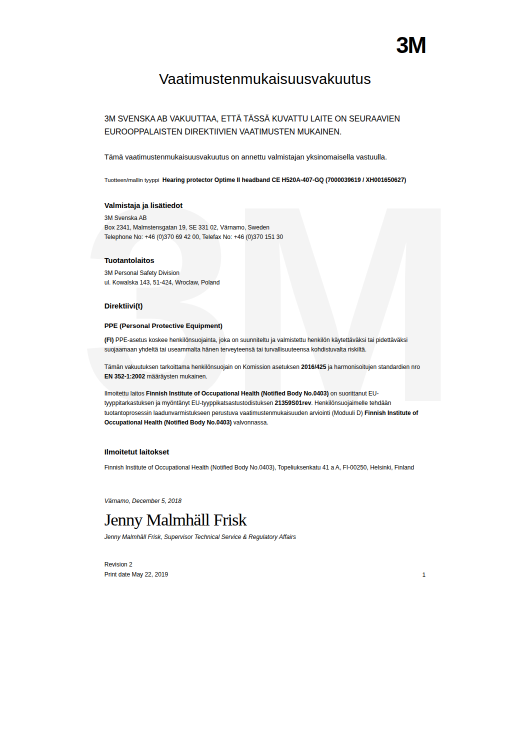3M
3M
Vaatimustenmukaisuusvakuutus
3M SVENSKA AB VAKUUTTAA, ETTÄ TÄSSÄ KUVATTU LAITE ON SEURAAVIEN EUROOPPALAISTEN DIREKTIIVIEN VAATIMUSTEN MUKAINEN.
Tämä vaatimustenmukaisuusvakuutus on annettu valmistajan yksinomaisella vastuulla.
Tuotteen/mallin tyyppi Hearing protector Optime II headband CE H520A-407-GQ (7000039619 / XH001650627)
Valmistaja ja lisätiedot
3M Svenska AB
Box 2341, Malmstensgatan 19, SE 331 02, Värnamo, Sweden
Telephone No: +46 (0)370 69 42 00, Telefax No: +46 (0)370 151 30
Tuotantolaitos
3M Personal Safety Division
ul. Kowalska 143, 51-424, Wroclaw, Poland
Direktiivi(t)
PPE (Personal Protective Equipment)
(FI) PPE-asetus koskee henkilönsuojainta, joka on suunniteltu ja valmistettu henkilön käytettäväksi tai pidettäväksi suojaamaan yhdeltä tai useammalta hänen terveyteensä tai turvallisuuteensa kohdistuvalta riskiltä.
Tämän vakuutuksen tarkoittama henkilönsuojain on Komission asetuksen 2016/425 ja harmonisoitujen standardien nro EN 352-1:2002 määräysten mukainen.
Ilmoitettu laitos Finnish Institute of Occupational Health (Notified Body No.0403) on suorittanut EU-tyyppitarkastuksen ja myöntänyt EU-tyyppikatsastustodistuksen 21359S01rev. Henkilönsuojaimelle tehdään tuotantoprosessin laadunvarmistukseen perustuva vaatimustenmukaisuuden arviointi (Moduuli D) Finnish Institute of Occupational Health (Notified Body No.0403) valvonnassa.
Ilmoitetut laitokset
Finnish Institute of Occupational Health (Notified Body No.0403), Topeliuksenkatu 41 a A, FI-00250, Helsinki, Finland
Värnamo, December 5, 2018
Jenny Malmhäll Frisk
Jenny Malmhäll Frisk, Supervisor Technical Service & Regulatory Affairs
Revision 2
Print date May 22, 2019
1